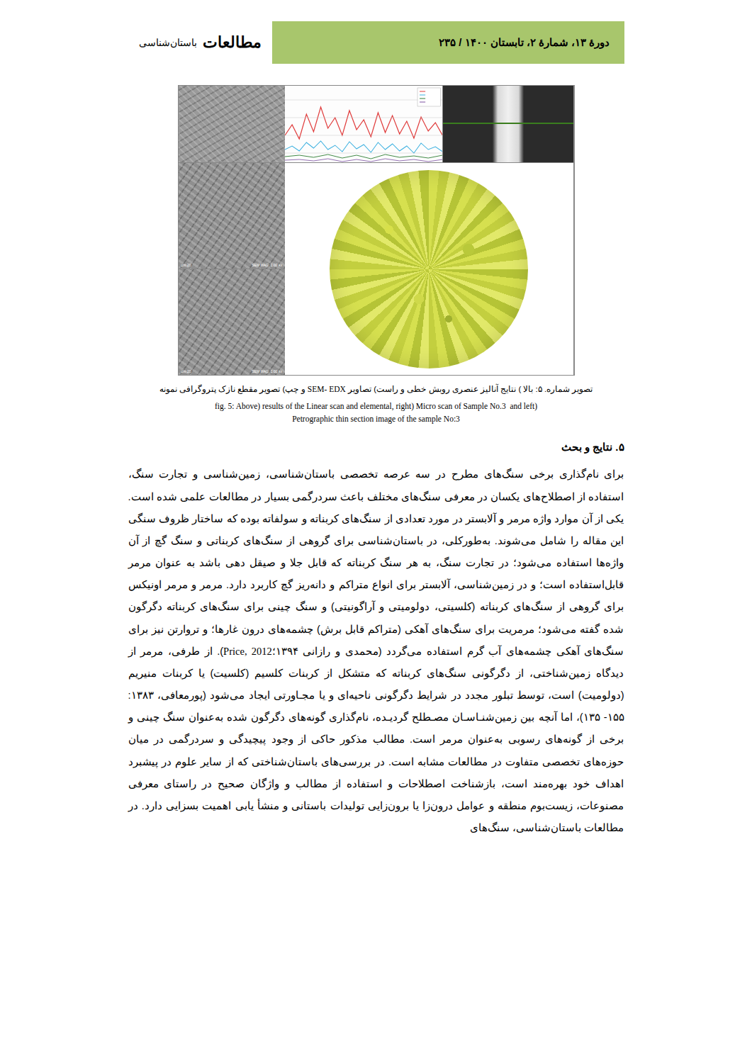دورهٔ ۱۳، شمارهٔ ۲، تابستان ۱۴۰۰ / ۲۳۵
مطالعاتباستان‌شناسی
SEM MAG: 1.00 kx 20 µm
SEM MAG: 1.00 kx 20 µm
تصویر شماره. ۵: بالا ) نتایج آنالیز عنصری روبش خطی و راست) تصاویر SEM- EDX و چپ) تصویر مقطع نازک پتروگرافی نمونه
fig. 5: Above) results of the Linear scan and elemental, right) Micro scan of Sample No.3 and left)
Petrographic thin section image of the sample No:3
۵. نتایج و بحث
برای نام‌گذاری برخی سنگ‌های مطرح در سه عرصه تخصصی باستان‌شناسی، زمین‌شناسی و تجارت سنگ، استفاده از اصطلاح‌های یکسان در معرفی سنگ‌های مختلف باعث سردرگمی بسیار در مطالعات علمی شده است. یکی از آن موارد واژه مرمر و آلابستر در مورد تعدادی از سنگ‌های کربناته و سولفاته بوده که ساختار ظروف سنگی این مقاله را شامل می‌شوند. به‌طورکلی، در باستان‌شناسی برای گروهی از سنگ‌های کربناتی و سنگ گچ از آن واژه‌ها استفاده می‌شود؛ در تجارت سنگ، به هر سنگ کربناته که قابل جلا و صیقل دهی باشد به عنوان مرمر قابل‌استفاده است؛ و در زمین‌شناسی، آلابستر برای انواع متراکم و دانه‌ریز گچ کاربرد دارد. مرمر و مرمر اونیکس برای گروهی از سنگ‌های کربناته (کلسیتی، دولومیتی و آراگونیتی) و سنگ چینی برای سنگ‌های کربناته دگرگون شده گفته می‌شود؛ مرمریت برای سنگ‌های آهکی (متراکم قابل برش) چشمه‌های درون غارها؛ و تروارتن نیز برای سنگ‌های آهکی چشمه‌های آب گرم استفاده می‌گردد (محمدی و رازانی ۱۳۹۴؛Price, 2012). از طرفی، مرمر از دیدگاه زمین‌شناختی، از دگرگونی سنگ‌های کربناته که متشکل از کربنات کلسیم (کلسیت) یا کربنات منیریم (دولومیت) است، توسط تبلور مجدد در شرایط دگرگونی ناحیه‌ای و یا مجـاورتی ایجاد می‌شود (پورمعافی، ۱۳۸۳: ۱۵۵- ۱۳۵)، اما آنچه بین زمین‌شنـاسـان مصـطلح گردیـده، نام‌گذاری گونه‌های دگرگون شده به‌عنوان سنگ چینی و برخی از گونه‌های رسوبی به‌عنوان مرمر است. مطالب مذکور حاکی از وجود پیچیدگی و سردرگمی در میان حوزه‌های تخصصی متفاوت در مطالعات مشابه است. در بررسی‌های باستان‌شناختی که از سایر علوم در پیشبرد اهداف خود بهره‌مند است، بازشناخت اصطلاحات و استفاده از مطالب و واژگان صحیح در راستای معرفی مصنوعات، زیست‌بوم منطقه و عوامل درون‌زا یا برون‌زایی تولیدات باستانی و منشأ یابی اهمیت بسزایی دارد. در مطالعات باستان‌شناسی، سنگ‌های